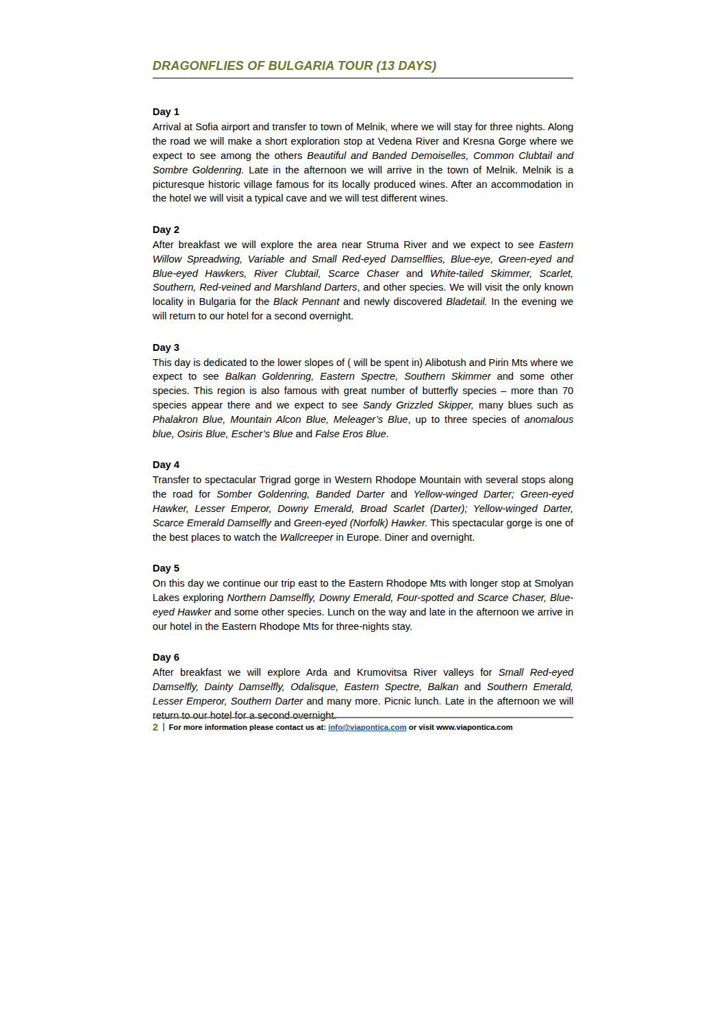DRAGONFLIES OF BULGARIA TOUR (13 DAYS)
Day 1
Arrival at Sofia airport and transfer to town of Melnik, where we will stay for three nights. Along the road we will make a short exploration stop at Vedena River and Kresna Gorge where we expect to see among the others Beautiful and Banded Demoiselles, Common Clubtail and Sombre Goldenring. Late in the afternoon we will arrive in the town of Melnik. Melnik is a picturesque historic village famous for its locally produced wines. After an accommodation in the hotel we will visit a typical cave and we will test different wines.
Day 2
After breakfast we will explore the area near Struma River and we expect to see Eastern Willow Spreadwing, Variable and Small Red-eyed Damselflies, Blue-eye, Green-eyed and Blue-eyed Hawkers, River Clubtail, Scarce Chaser and White-tailed Skimmer, Scarlet, Southern, Red-veined and Marshland Darters, and other species. We will visit the only known locality in Bulgaria for the Black Pennant and newly discovered Bladetail. In the evening we will return to our hotel for a second overnight.
Day 3
This day is dedicated to the lower slopes of ( will be spent in) Alibotush and Pirin Mts where we expect to see Balkan Goldenring, Eastern Spectre, Southern Skimmer and some other species. This region is also famous with great number of butterfly species – more than 70 species appear there and we expect to see Sandy Grizzled Skipper, many blues such as Phalakron Blue, Mountain Alcon Blue, Meleager’s Blue, up to three species of anomalous blue, Osiris Blue, Escher’s Blue and False Eros Blue.
Day 4
Transfer to spectacular Trigrad gorge in Western Rhodope Mountain with several stops along the road for Somber Goldenring, Banded Darter and Yellow-winged Darter; Green-eyed Hawker, Lesser Emperor, Downy Emerald, Broad Scarlet (Darter); Yellow-winged Darter, Scarce Emerald Damselfly and Green-eyed (Norfolk) Hawker. This spectacular gorge is one of the best places to watch the Wallcreeper in Europe. Diner and overnight.
Day 5
On this day we continue our trip east to the Eastern Rhodope Mts with longer stop at Smolyan Lakes exploring Northern Damselfly, Downy Emerald, Four-spotted and Scarce Chaser, Blue-eyed Hawker and some other species. Lunch on the way and late in the afternoon we arrive in our hotel in the Eastern Rhodope Mts for three-nights stay.
Day 6
After breakfast we will explore Arda and Krumovitsa River valleys for Small Red-eyed Damselfly, Dainty Damselfly, Odalisque, Eastern Spectre, Balkan and Southern Emerald, Lesser Emperor, Southern Darter and many more. Picnic lunch. Late in the afternoon we will return to our hotel for a second overnight.
2 For more information please contact us at: info@viapontica.com or visit www.viapontica.com